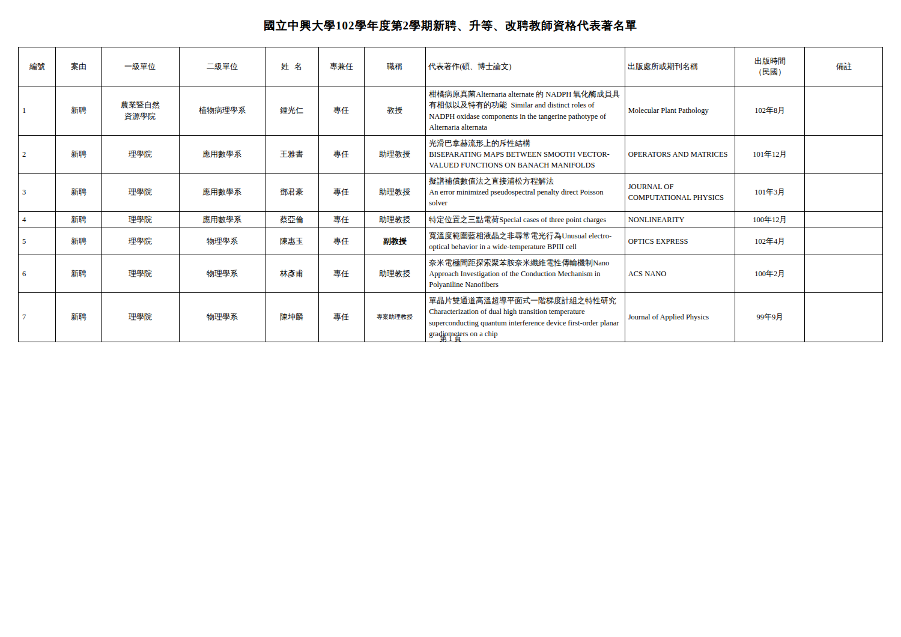國立中興大學102學年度第2學期新聘、升等、改聘教師資格代表著名單
| 編號 | 案由 | 一級單位 | 二級單位 | 姓 名 | 專兼任 | 職稱 | 代表著作(碩、博士論文) | 出版處所或期刊名稱 | 出版時間 （民國） | 備註 |
| --- | --- | --- | --- | --- | --- | --- | --- | --- | --- | --- |
| 1 | 新聘 | 農業暨自然 資源學院 | 植物病理學系 | 鍾光仁 | 專任 | 教授 | 柑橘病原真菌Alternaria alternate 的 NADPH 氧化酶成員具有相似以及特有的功能 Similar and distinct roles of NADPH oxidase components in the tangerine pathotype of Alternaria alternata | Molecular Plant Pathology | 102年8月 | |
| 2 | 新聘 | 理學院 | 應用數學系 | 王雅書 | 專任 | 助理教授 | 光滑巴拿赫流形上的斥性結構 BISEPARATING MAPS BETWEEN SMOOTH VECTOR-VALUED FUNCTIONS ON BANACH MANIFOLDS | OPERATORS AND MATRICES | 101年12月 | |
| 3 | 新聘 | 理學院 | 應用數學系 | 鄧君豪 | 專任 | 助理教授 | 擬譜補償數值法之直接浦松方程解法 An error minimized pseudospectral penalty direct Poisson solver | JOURNAL OF COMPUTATIONAL PHYSICS | 101年3月 | |
| 4 | 新聘 | 理學院 | 應用數學系 | 蔡亞倫 | 專任 | 助理教授 | 特定位置之三點電荷Special cases of three point charges | NONLINEARITY | 100年12月 | |
| 5 | 新聘 | 理學院 | 物理學系 | 陳惠玉 | 專任 | 副教授 | 寬溫度範圍藍相液晶之非尋常電光行為Unusual electro-optical behavior in a wide-temperature BPIII cell | OPTICS EXPRESS | 102年4月 | |
| 6 | 新聘 | 理學院 | 物理學系 | 林彥甫 | 專任 | 助理教授 | 奈米電極間距探索聚苯胺奈米纖維電性傳輸機制Nano Approach Investigation of the Conduction Mechanism in Polyaniline Nanofibers | ACS NANO | 100年2月 | |
| 7 | 新聘 | 理學院 | 物理學系 | 陳坤麟 | 專任 | 專案助理教授 | 單晶片雙通道高溫超導平面式一階梯度計組之特性研究Characterization of dual high transition temperature superconducting quantum interference device first-order planar gradiometers on a chip | Journal of Applied Physics | 99年9月 | |
第 1 頁